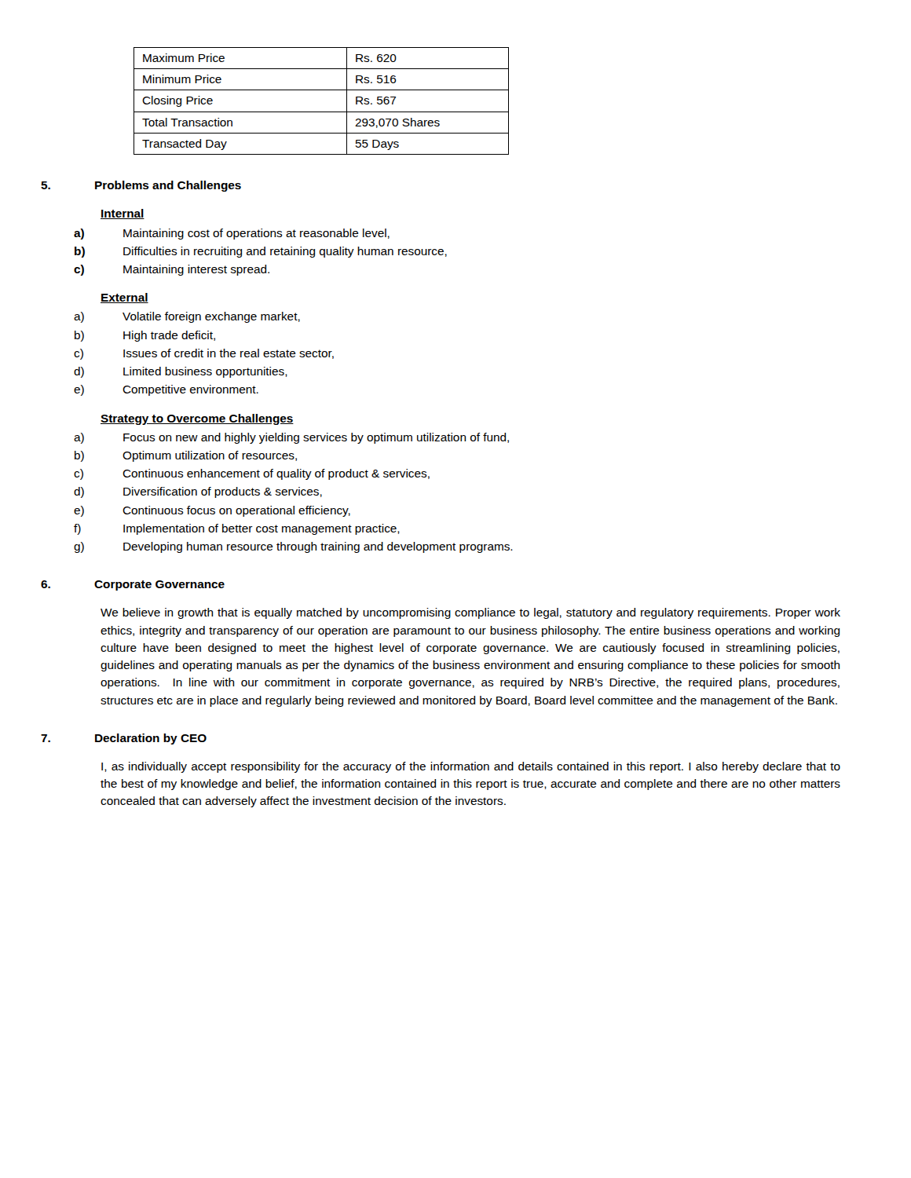| Maximum Price | Rs. 620 |
| Minimum Price | Rs. 516 |
| Closing Price | Rs. 567 |
| Total Transaction | 293,070 Shares |
| Transacted Day | 55 Days |
Problems and Challenges
Internal
Maintaining cost of operations at reasonable level,
Difficulties in recruiting and retaining quality human resource,
Maintaining interest spread.
External
Volatile foreign exchange market,
High trade deficit,
Issues of credit in the real estate sector,
Limited business opportunities,
Competitive environment.
Strategy to Overcome Challenges
Focus on new and highly yielding services by optimum utilization of fund,
Optimum utilization of resources,
Continuous enhancement of quality of product & services,
Diversification of products & services,
Continuous focus on operational efficiency,
Implementation of better cost management practice,
Developing human resource through training and development programs.
Corporate Governance
We believe in growth that is equally matched by uncompromising compliance to legal, statutory and regulatory requirements. Proper work ethics, integrity and transparency of our operation are paramount to our business philosophy. The entire business operations and working culture have been designed to meet the highest level of corporate governance. We are cautiously focused in streamlining policies, guidelines and operating manuals as per the dynamics of the business environment and ensuring compliance to these policies for smooth operations. In line with our commitment in corporate governance, as required by NRB’s Directive, the required plans, procedures, structures etc are in place and regularly being reviewed and monitored by Board, Board level committee and the management of the Bank.
Declaration by CEO
I, as individually accept responsibility for the accuracy of the information and details contained in this report. I also hereby declare that to the best of my knowledge and belief, the information contained in this report is true, accurate and complete and there are no other matters concealed that can adversely affect the investment decision of the investors.